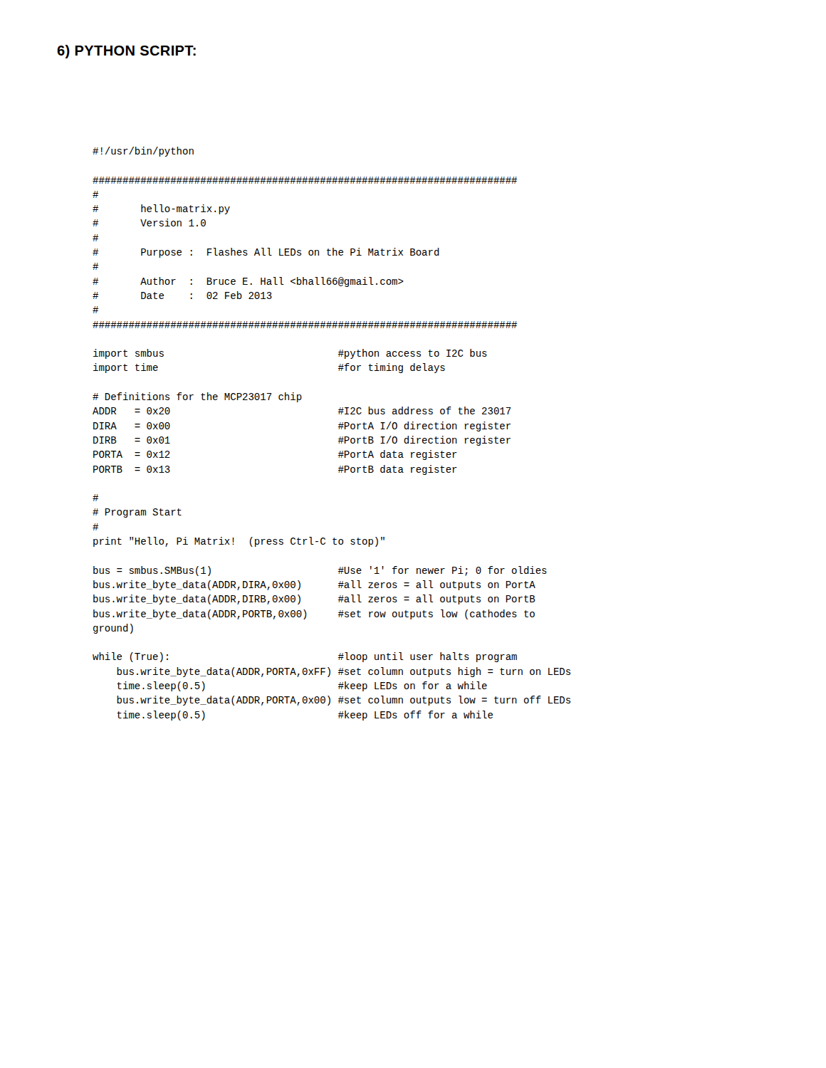6) PYTHON SCRIPT:
#!/usr/bin/python

#######################################################################
#
#       hello-matrix.py
#       Version 1.0
#
#       Purpose :  Flashes All LEDs on the Pi Matrix Board
#
#       Author  :  Bruce E. Hall <bhall66@gmail.com>
#       Date    :  02 Feb 2013
#
#######################################################################

import smbus                             #python access to I2C bus
import time                              #for timing delays

# Definitions for the MCP23017 chip
ADDR   = 0x20                            #I2C bus address of the 23017
DIRA   = 0x00                            #PortA I/O direction register
DIRB   = 0x01                            #PortB I/O direction register
PORTA  = 0x12                            #PortA data register
PORTB  = 0x13                            #PortB data register

#
# Program Start
#
print "Hello, Pi Matrix!  (press Ctrl-C to stop)"

bus = smbus.SMBus(1)                     #Use '1' for newer Pi; 0 for oldies
bus.write_byte_data(ADDR,DIRA,0x00)      #all zeros = all outputs on PortA
bus.write_byte_data(ADDR,DIRB,0x00)      #all zeros = all outputs on PortB
bus.write_byte_data(ADDR,PORTB,0x00)     #set row outputs low (cathodes to
ground)

while (True):                            #loop until user halts program
    bus.write_byte_data(ADDR,PORTA,0xFF) #set column outputs high = turn on LEDs
    time.sleep(0.5)                      #keep LEDs on for a while
    bus.write_byte_data(ADDR,PORTA,0x00) #set column outputs low = turn off LEDs
    time.sleep(0.5)                      #keep LEDs off for a while